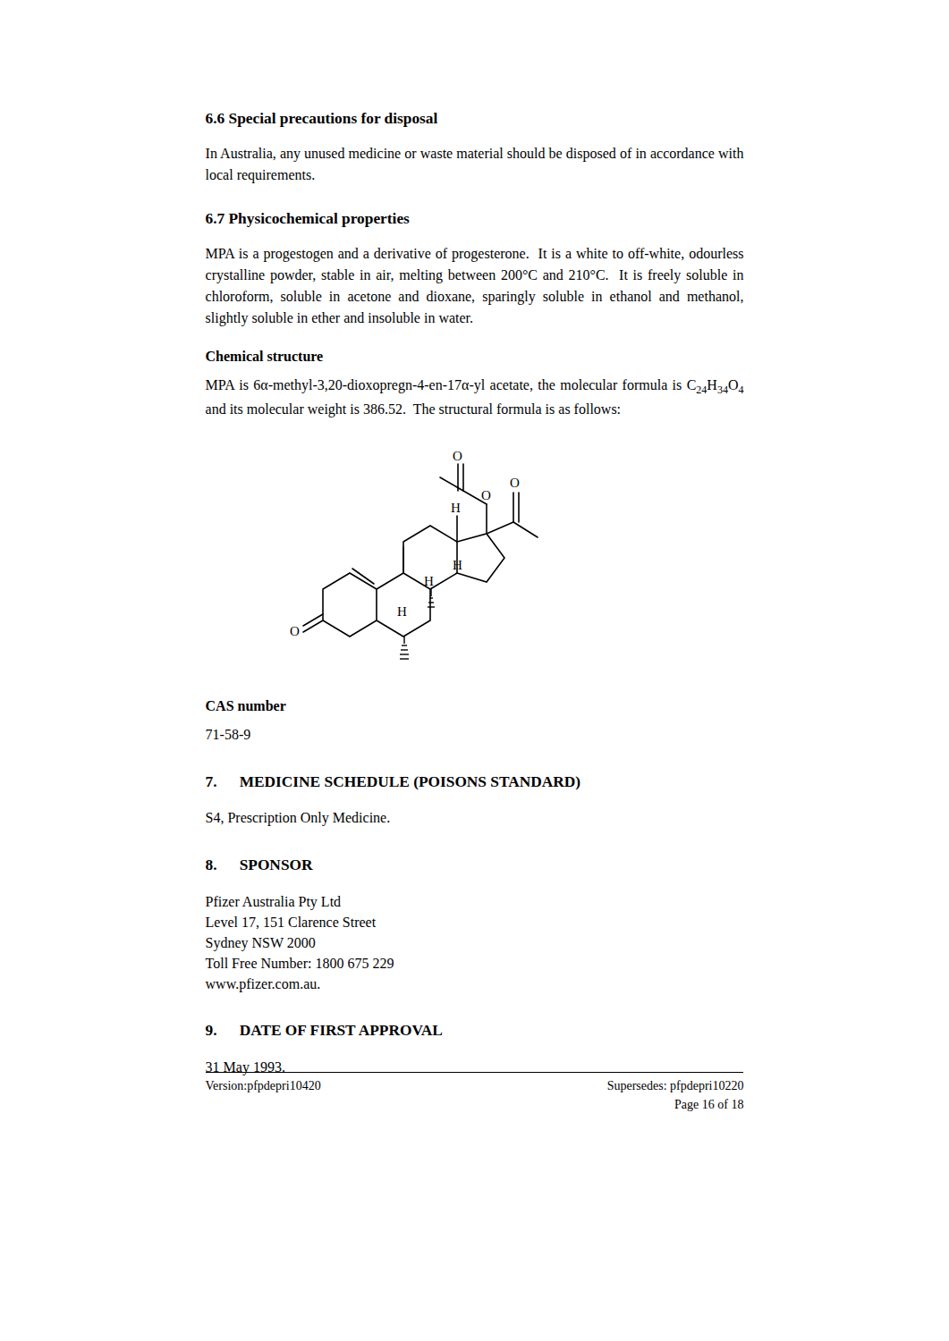6.6 Special precautions for disposal
In Australia, any unused medicine or waste material should be disposed of in accordance with local requirements.
6.7 Physicochemical properties
MPA is a progestogen and a derivative of progesterone. It is a white to off-white, odourless crystalline powder, stable in air, melting between 200°C and 210°C. It is freely soluble in chloroform, soluble in acetone and dioxane, sparingly soluble in ethanol and methanol, slightly soluble in ether and insoluble in water.
Chemical structure
MPA is 6α-methyl-3,20-dioxopregn-4-en-17α-yl acetate, the molecular formula is C24H34O4 and its molecular weight is 386.52. The structural formula is as follows:
O O O O H H H H
CAS number
71-58-9
7. MEDICINE SCHEDULE (POISONS STANDARD)
S4, Prescription Only Medicine.
8. SPONSOR
Pfizer Australia Pty Ltd
Level 17, 151 Clarence Street
Sydney NSW 2000
Toll Free Number: 1800 675 229
www.pfizer.com.au.
9. DATE OF FIRST APPROVAL
31 May 1993.
Version:pfpdepri10420
Supersedes: pfpdepri10220
Page 16 of 18